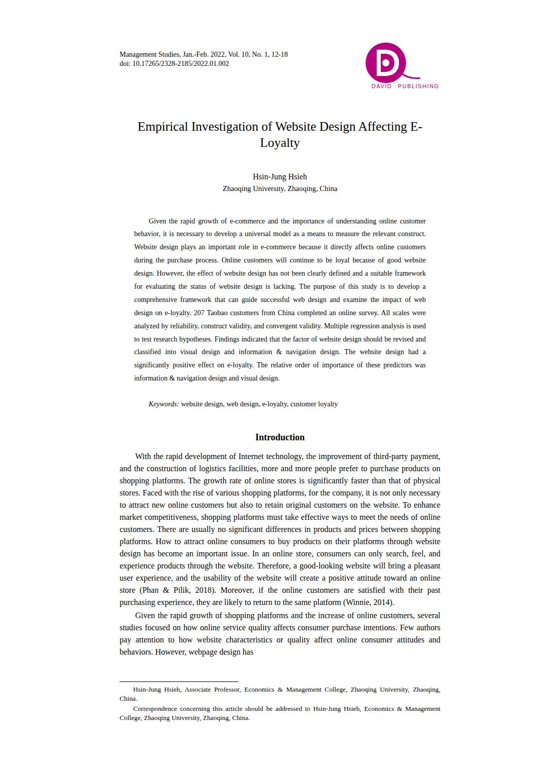Management Studies, Jan.-Feb. 2022, Vol. 10, No. 1, 12-18
doi: 10.17265/2328-2185/2022.01.002
DAVID PUBLISHING
Empirical Investigation of Website Design Affecting E-Loyalty
Hsin-Jung Hsieh
Zhaoqing University, Zhaoqing, China
Given the rapid growth of e-commerce and the importance of understanding online customer behavior, it is necessary to develop a universal model as a means to measure the relevant construct. Website design plays an important role in e-commerce because it directly affects online customers during the purchase process. Online customers will continue to be loyal because of good website design. However, the effect of website design has not been clearly defined and a suitable framework for evaluating the status of website design is lacking. The purpose of this study is to develop a comprehensive framework that can guide successful web design and examine the impact of web design on e-loyalty. 207 Taobao customers from China completed an online survey. All scales were analyzed by reliability, construct validity, and convergent validity. Multiple regression analysis is used to test research hypotheses. Findings indicated that the factor of website design should be revised and classified into visual design and information & navigation design. The website design had a significantly positive effect on e-loyalty. The relative order of importance of these predictors was information & navigation design and visual design.
Keywords: website design, web design, e-loyalty, customer loyalty
Introduction
With the rapid development of Internet technology, the improvement of third-party payment, and the construction of logistics facilities, more and more people prefer to purchase products on shopping platforms. The growth rate of online stores is significantly faster than that of physical stores. Faced with the rise of various shopping platforms, for the company, it is not only necessary to attract new online customers but also to retain original customers on the website. To enhance market competitiveness, shopping platforms must take effective ways to meet the needs of online customers. There are usually no significant differences in products and prices between shopping platforms. How to attract online consumers to buy products on their platforms through website design has become an important issue. In an online store, consumers can only search, feel, and experience products through the website. Therefore, a good-looking website will bring a pleasant user experience, and the usability of the website will create a positive attitude toward an online store (Phan & Pilik, 2018). Moreover, if the online customers are satisfied with their past purchasing experience, they are likely to return to the same platform (Winnie, 2014).
Given the rapid growth of shopping platforms and the increase of online customers, several studies focused on how online service quality affects consumer purchase intentions. Few authors pay attention to how website characteristics or quality affect online consumer attitudes and behaviors. However, webpage design has
Hsin-Jung Hsieh, Associate Professor, Economics & Management College, Zhaoqing University, Zhaoqing, China.
Correspondence concerning this article should be addressed to Hsin-Jung Hsieh, Economics & Management College, Zhaoqing University, Zhaoqing, China.